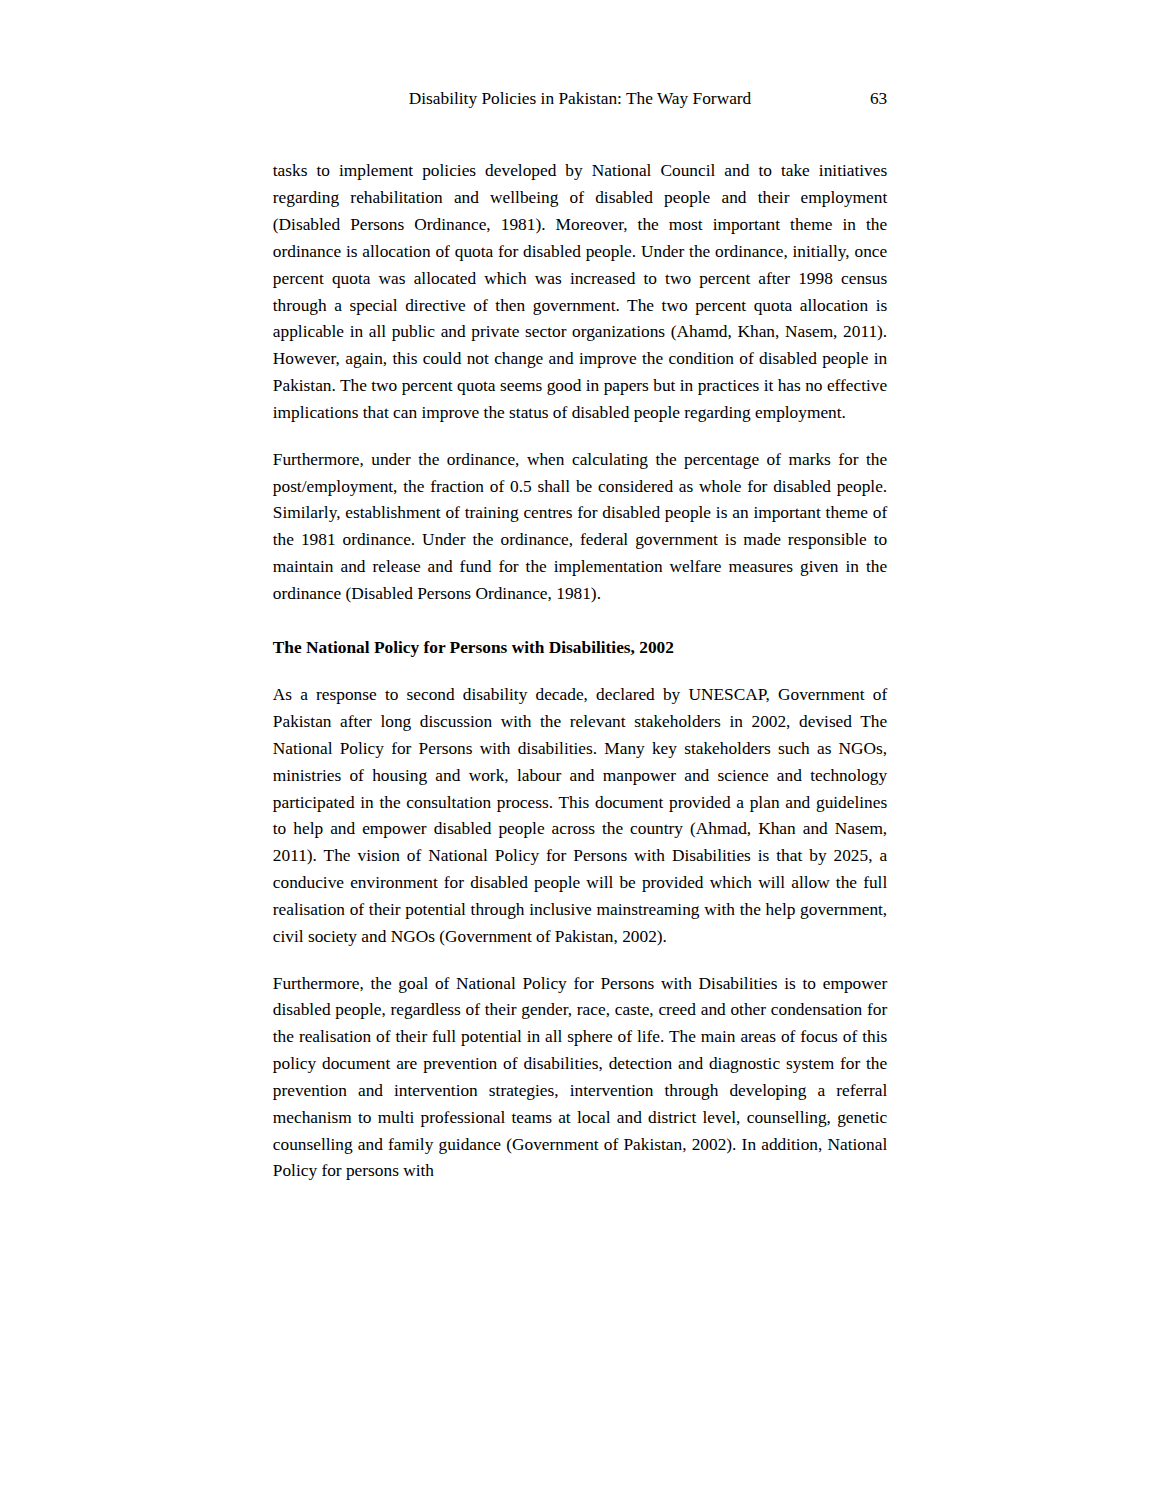Disability Policies in Pakistan: The Way Forward 63
tasks to implement policies developed by National Council and to take initiatives regarding rehabilitation and wellbeing of disabled people and their employment (Disabled Persons Ordinance, 1981). Moreover, the most important theme in the ordinance is allocation of quota for disabled people. Under the ordinance, initially, once percent quota was allocated which was increased to two percent after 1998 census through a special directive of then government. The two percent quota allocation is applicable in all public and private sector organizations (Ahamd, Khan, Nasem, 2011). However, again, this could not change and improve the condition of disabled people in Pakistan. The two percent quota seems good in papers but in practices it has no effective implications that can improve the status of disabled people regarding employment.
Furthermore, under the ordinance, when calculating the percentage of marks for the post/employment, the fraction of 0.5 shall be considered as whole for disabled people. Similarly, establishment of training centres for disabled people is an important theme of the 1981 ordinance. Under the ordinance, federal government is made responsible to maintain and release and fund for the implementation welfare measures given in the ordinance (Disabled Persons Ordinance, 1981).
The National Policy for Persons with Disabilities, 2002
As a response to second disability decade, declared by UNESCAP, Government of Pakistan after long discussion with the relevant stakeholders in 2002, devised The National Policy for Persons with disabilities. Many key stakeholders such as NGOs, ministries of housing and work, labour and manpower and science and technology participated in the consultation process. This document provided a plan and guidelines to help and empower disabled people across the country (Ahmad, Khan and Nasem, 2011). The vision of National Policy for Persons with Disabilities is that by 2025, a conducive environment for disabled people will be provided which will allow the full realisation of their potential through inclusive mainstreaming with the help government, civil society and NGOs (Government of Pakistan, 2002).
Furthermore, the goal of National Policy for Persons with Disabilities is to empower disabled people, regardless of their gender, race, caste, creed and other condensation for the realisation of their full potential in all sphere of life. The main areas of focus of this policy document are prevention of disabilities, detection and diagnostic system for the prevention and intervention strategies, intervention through developing a referral mechanism to multi professional teams at local and district level, counselling, genetic counselling and family guidance (Government of Pakistan, 2002). In addition, National Policy for persons with